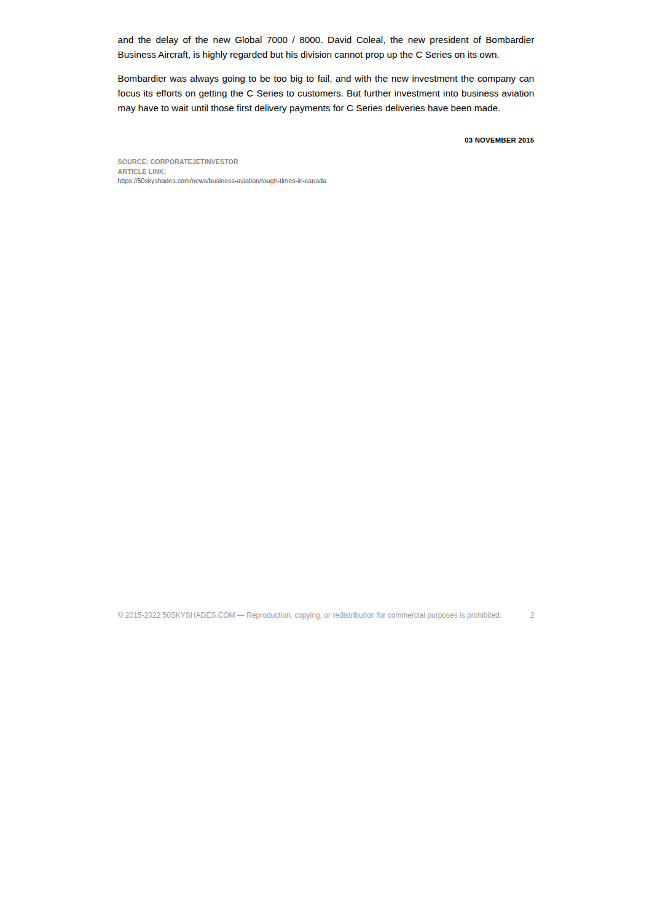and the delay of the new Global 7000 / 8000. David Coleal, the new president of Bombardier Business Aircraft, is highly regarded but his division cannot prop up the C Series on its own.
Bombardier was always going to be too big to fail, and with the new investment the company can focus its efforts on getting the C Series to customers. But further investment into business aviation may have to wait until those first delivery payments for C Series deliveries have been made.
03 NOVEMBER 2015
SOURCE: CORPORATEJETINVESTOR
ARTICLE LINK:
https://50skyshades.com/news/business-aviation/tough-times-in-canada
© 2015-2022 50SKYSHADES.COM — Reproduction, copying, or redistribution for commercial purposes is prohibited.
2